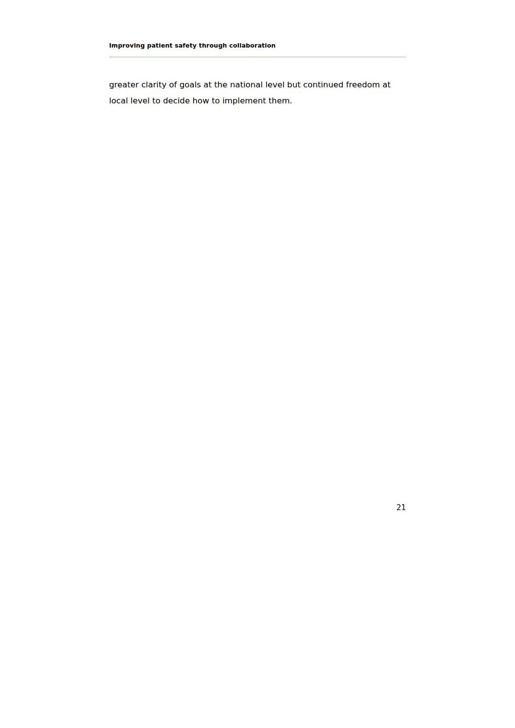Improving patient safety through collaboration
greater clarity of goals at the national level but continued freedom at local level to decide how to implement them.
21